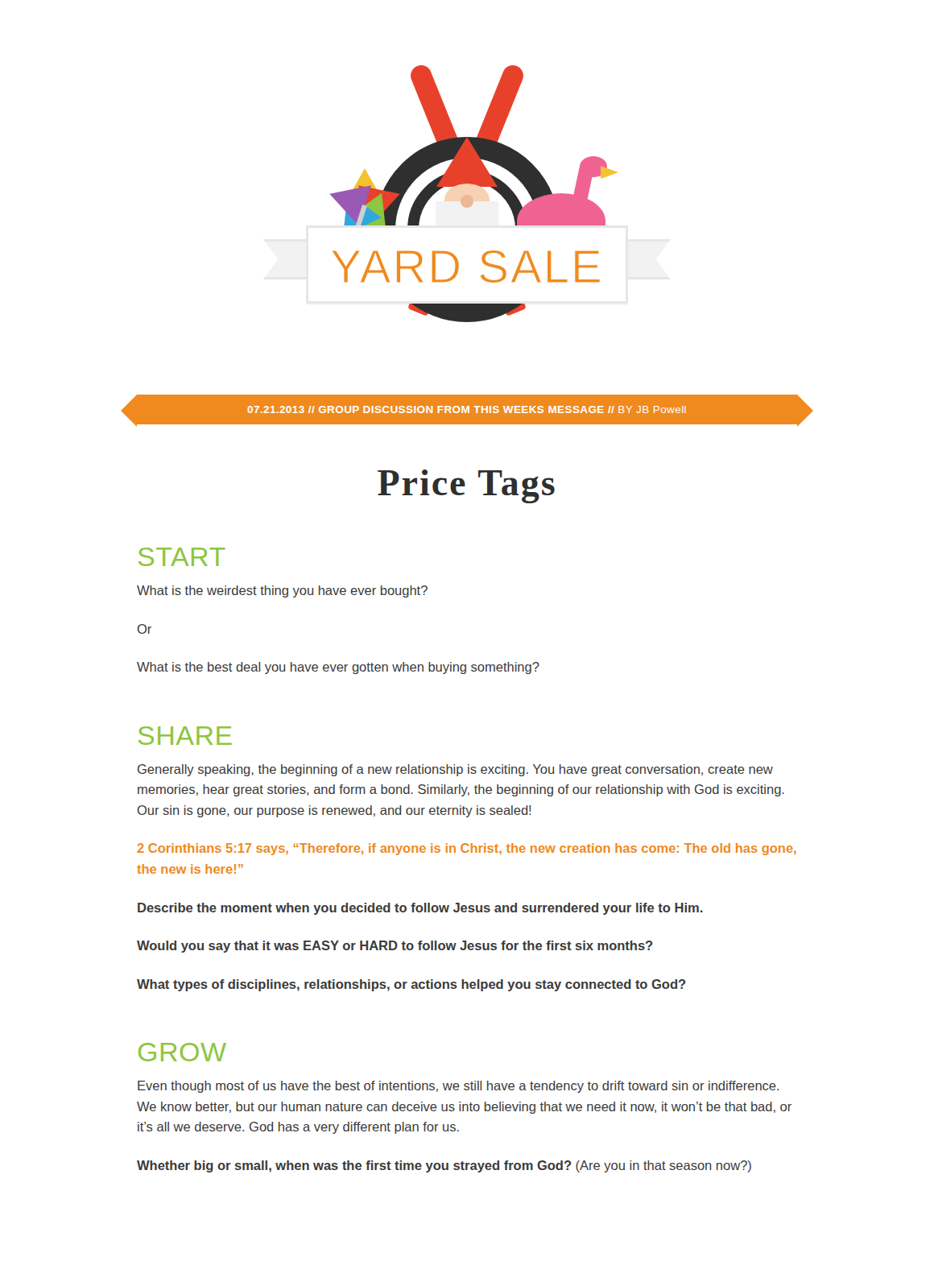Yard Sale
07.21.2013 // GROUP DISCUSSION FROM THIS WEEKS MESSAGE // BY JB Powell
Price Tags
START
What is the weirdest thing you have ever bought?
Or
What is the best deal you have ever gotten when buying something?
SHARE
Generally speaking, the beginning of a new relationship is exciting. You have great conversation, create new memories, hear great stories, and form a bond. Similarly, the beginning of our relationship with God is exciting. Our sin is gone, our purpose is renewed, and our eternity is sealed!
2 Corinthians 5:17 says, “Therefore, if anyone is in Christ, the new creation has come: The old has gone, the new is here!”
Describe the moment when you decided to follow Jesus and surrendered your life to Him.
Would you say that it was EASY or HARD to follow Jesus for the first six months?
What types of disciplines, relationships, or actions helped you stay connected to God?
GROW
Even though most of us have the best of intentions, we still have a tendency to drift toward sin or indifference. We know better, but our human nature can deceive us into believing that we need it now, it won’t be that bad, or it’s all we deserve. God has a very different plan for us.
Whether big or small, when was the first time you strayed from God? (Are you in that season now?)